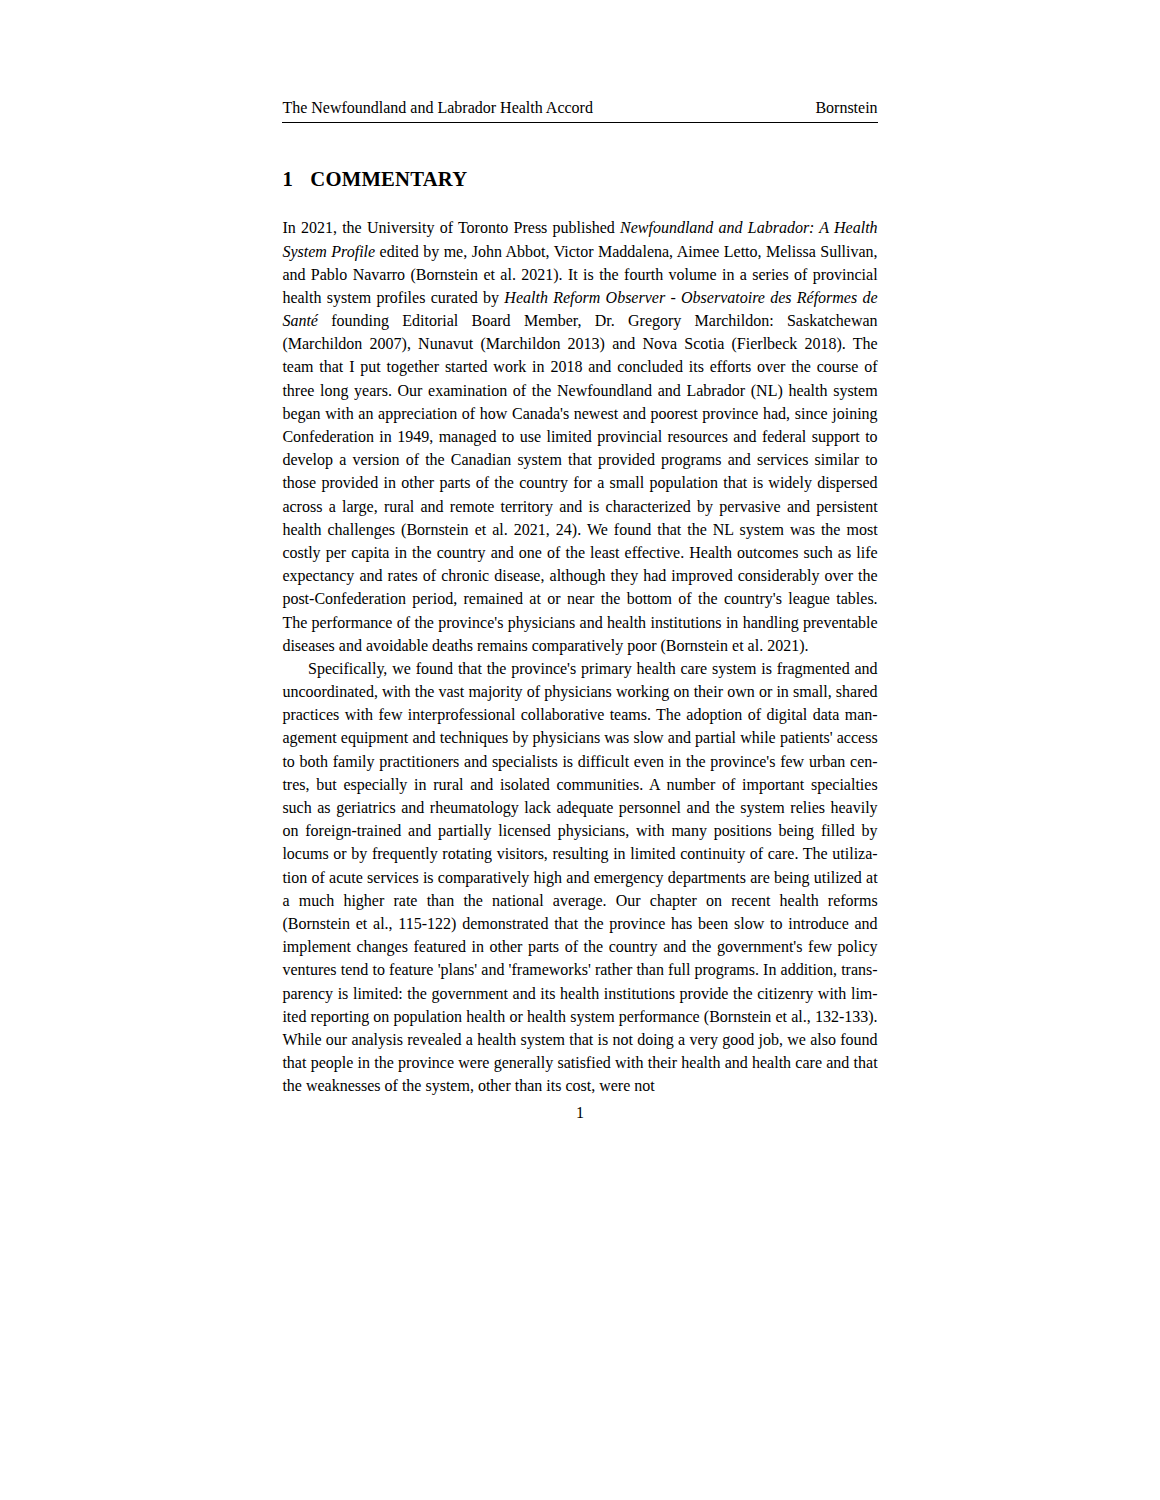The Newfoundland and Labrador Health Accord Bornstein
1 COMMENTARY
In 2021, the University of Toronto Press published Newfoundland and Labrador: A Health System Profile edited by me, John Abbot, Victor Maddalena, Aimee Letto, Melissa Sullivan, and Pablo Navarro (Bornstein et al. 2021). It is the fourth volume in a series of provincial health system profiles curated by Health Reform Observer - Observatoire des Réformes de Santé founding Editorial Board Member, Dr. Gregory Marchildon: Saskatchewan (Marchildon 2007), Nunavut (Marchildon 2013) and Nova Scotia (Fierlbeck 2018). The team that I put together started work in 2018 and concluded its efforts over the course of three long years. Our examination of the Newfoundland and Labrador (NL) health system began with an appreciation of how Canada's newest and poorest province had, since joining Confederation in 1949, managed to use limited provincial resources and federal support to develop a version of the Canadian system that provided programs and services similar to those provided in other parts of the country for a small population that is widely dispersed across a large, rural and remote territory and is characterized by pervasive and persistent health challenges (Bornstein et al. 2021, 24). We found that the NL system was the most costly per capita in the country and one of the least effective. Health outcomes such as life expectancy and rates of chronic disease, although they had improved considerably over the post-Confederation period, remained at or near the bottom of the country's league tables. The performance of the province's physicians and health institutions in handling preventable diseases and avoidable deaths remains comparatively poor (Bornstein et al. 2021).
Specifically, we found that the province's primary health care system is fragmented and uncoordinated, with the vast majority of physicians working on their own or in small, shared practices with few interprofessional collaborative teams. The adoption of digital data management equipment and techniques by physicians was slow and partial while patients' access to both family practitioners and specialists is difficult even in the province's few urban centres, but especially in rural and isolated communities. A number of important specialties such as geriatrics and rheumatology lack adequate personnel and the system relies heavily on foreign-trained and partially licensed physicians, with many positions being filled by locums or by frequently rotating visitors, resulting in limited continuity of care. The utilization of acute services is comparatively high and emergency departments are being utilized at a much higher rate than the national average. Our chapter on recent health reforms (Bornstein et al., 115-122) demonstrated that the province has been slow to introduce and implement changes featured in other parts of the country and the government's few policy ventures tend to feature 'plans' and 'frameworks' rather than full programs. In addition, transparency is limited: the government and its health institutions provide the citizenry with limited reporting on population health or health system performance (Bornstein et al., 132-133). While our analysis revealed a health system that is not doing a very good job, we also found that people in the province were generally satisfied with their health and health care and that the weaknesses of the system, other than its cost, were not
1